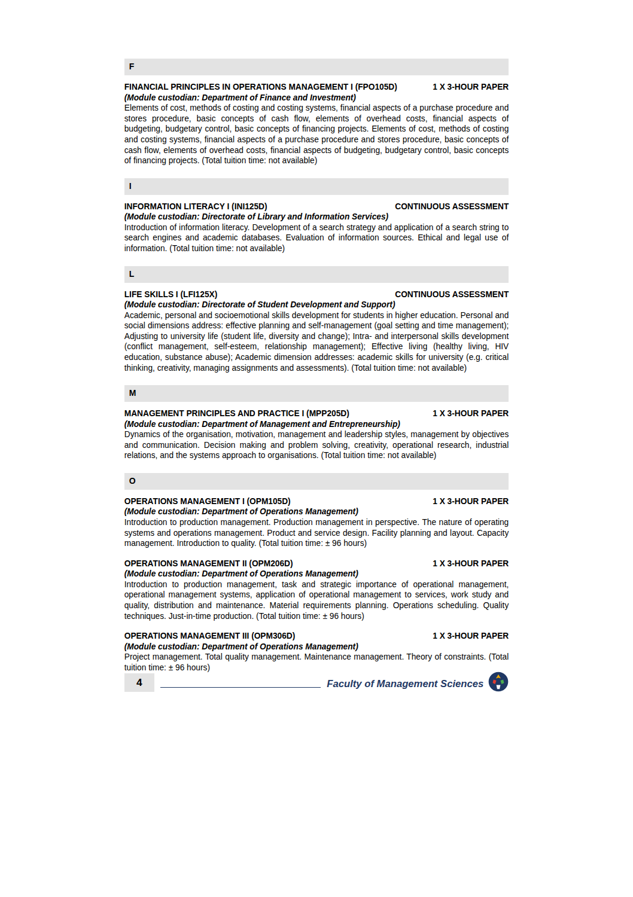F
FINANCIAL PRINCIPLES IN OPERATIONS MANAGEMENT I (FPO105D) 1 X 3-HOUR PAPER
(Module custodian: Department of Finance and Investment)
Elements of cost, methods of costing and costing systems, financial aspects of a purchase procedure and stores procedure, basic concepts of cash flow, elements of overhead costs, financial aspects of budgeting, budgetary control, basic concepts of financing projects. Elements of cost, methods of costing and costing systems, financial aspects of a purchase procedure and stores procedure, basic concepts of cash flow, elements of overhead costs, financial aspects of budgeting, budgetary control, basic concepts of financing projects. (Total tuition time: not available)
I
INFORMATION LITERACY I (INI125D) CONTINUOUS ASSESSMENT
(Module custodian: Directorate of Library and Information Services)
Introduction of information literacy. Development of a search strategy and application of a search string to search engines and academic databases. Evaluation of information sources. Ethical and legal use of information. (Total tuition time: not available)
L
LIFE SKILLS I (LFI125X) CONTINUOUS ASSESSMENT
(Module custodian: Directorate of Student Development and Support)
Academic, personal and socioemotional skills development for students in higher education. Personal and social dimensions address: effective planning and self-management (goal setting and time management); Adjusting to university life (student life, diversity and change); Intra- and interpersonal skills development (conflict management, self-esteem, relationship management); Effective living (healthy living, HIV education, substance abuse); Academic dimension addresses: academic skills for university (e.g. critical thinking, creativity, managing assignments and assessments). (Total tuition time: not available)
M
MANAGEMENT PRINCIPLES AND PRACTICE I (MPP205D) 1 X 3-HOUR PAPER
(Module custodian: Department of Management and Entrepreneurship)
Dynamics of the organisation, motivation, management and leadership styles, management by objectives and communication. Decision making and problem solving, creativity, operational research, industrial relations, and the systems approach to organisations. (Total tuition time: not available)
O
OPERATIONS MANAGEMENT I (OPM105D) 1 X 3-HOUR PAPER
(Module custodian: Department of Operations Management)
Introduction to production management. Production management in perspective. The nature of operating systems and operations management. Product and service design. Facility planning and layout. Capacity management. Introduction to quality. (Total tuition time: ± 96 hours)
OPERATIONS MANAGEMENT II (OPM206D) 1 X 3-HOUR PAPER
(Module custodian: Department of Operations Management)
Introduction to production management, task and strategic importance of operational management, operational management systems, application of operational management to services, work study and quality, distribution and maintenance. Material requirements planning. Operations scheduling. Quality techniques. Just-in-time production. (Total tuition time: ± 96 hours)
OPERATIONS MANAGEMENT III (OPM306D) 1 X 3-HOUR PAPER
(Module custodian: Department of Operations Management)
Project management. Total quality management. Maintenance management. Theory of constraints. (Total tuition time: ± 96 hours)
4 Faculty of Management Sciences